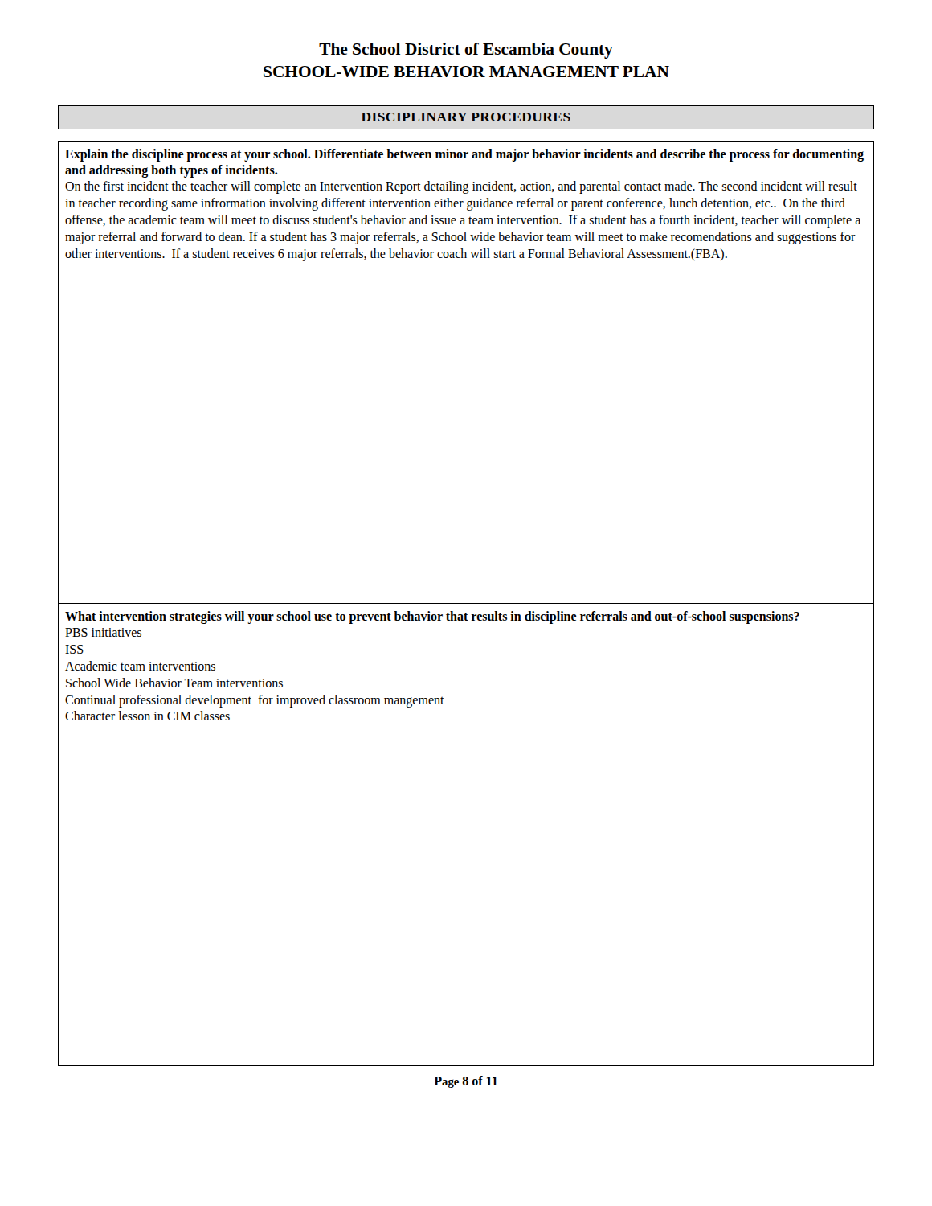The School District of Escambia County
SCHOOL-WIDE BEHAVIOR MANAGEMENT PLAN
DISCIPLINARY PROCEDURES
Explain the discipline process at your school. Differentiate between minor and major behavior incidents and describe the process for documenting and addressing both types of incidents.
On the first incident the teacher will complete an Intervention Report detailing incident, action, and parental contact made. The second incident will result in teacher recording same infrormation involving different intervention either guidance referral or parent conference, lunch detention, etc.. On the third offense, the academic team will meet to discuss student's behavior and issue a team intervention. If a student has a fourth incident, teacher will complete a major referral and forward to dean. If a student has 3 major referrals, a School wide behavior team will meet to make recomendations and suggestions for other interventions. If a student receives 6 major referrals, the behavior coach will start a Formal Behavioral Assessment.(FBA).
What intervention strategies will your school use to prevent behavior that results in discipline referrals and out-of-school suspensions?
PBS initiatives
ISS
Academic team interventions
School Wide Behavior Team interventions
Continual professional development for improved classroom mangement
Character lesson in CIM classes
Page 8 of 11